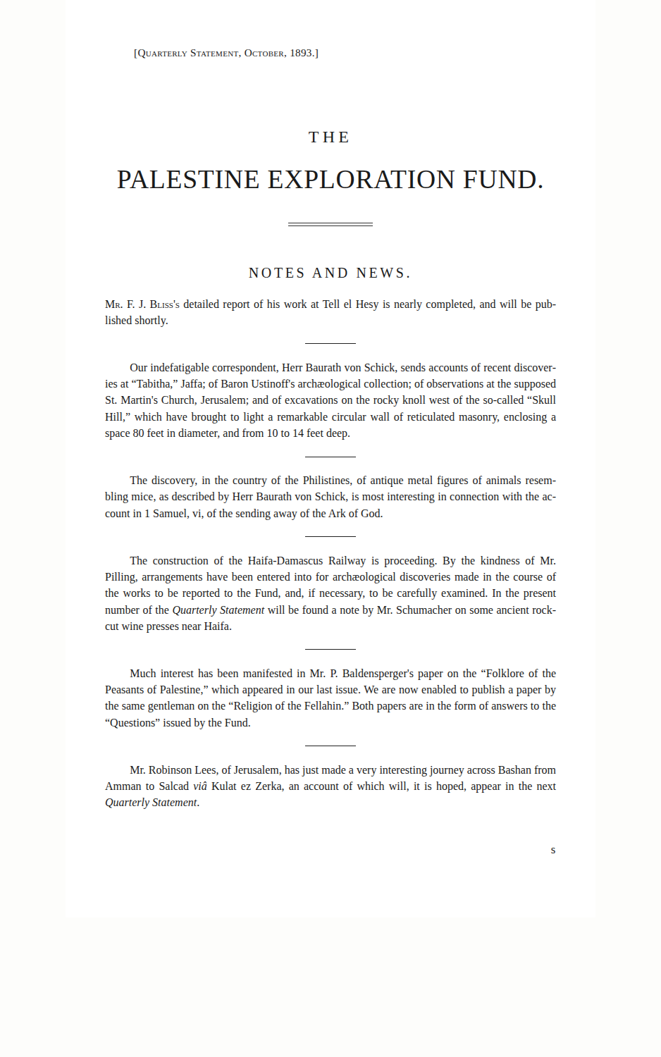[Quarterly Statement, October, 1893.]
THE
PALESTINE EXPLORATION FUND.
NOTES AND NEWS.
Mr. F. J. Bliss's detailed report of his work at Tell el Hesy is nearly completed, and will be published shortly.
Our indefatigable correspondent, Herr Baurath von Schick, sends accounts of recent discoveries at “Tabitha,” Jaffa; of Baron Ustinoff's archæological collection; of observations at the supposed St. Martin's Church, Jerusalem; and of excavations on the rocky knoll west of the so-called “Skull Hill,” which have brought to light a remarkable circular wall of reticulated masonry, enclosing a space 80 feet in diameter, and from 10 to 14 feet deep.
The discovery, in the country of the Philistines, of antique metal figures of animals resembling mice, as described by Herr Baurath von Schick, is most interesting in connection with the account in 1 Samuel, vi, of the sending away of the Ark of God.
The construction of the Haifa-Damascus Railway is proceeding. By the kindness of Mr. Pilling, arrangements have been entered into for archæological discoveries made in the course of the works to be reported to the Fund, and, if necessary, to be carefully examined. In the present number of the Quarterly Statement will be found a note by Mr. Schumacher on some ancient rock-cut wine presses near Haifa.
Much interest has been manifested in Mr. P. Baldensperger's paper on the “Folklore of the Peasants of Palestine,” which appeared in our last issue. We are now enabled to publish a paper by the same gentleman on the “Religion of the Fellahin.” Both papers are in the form of answers to the “Questions” issued by the Fund.
Mr. Robinson Lees, of Jerusalem, has just made a very interesting journey across Bashan from Amman to Salcad viâ Kulat ez Zerka, an account of which will, it is hoped, appear in the next Quarterly Statement.
s